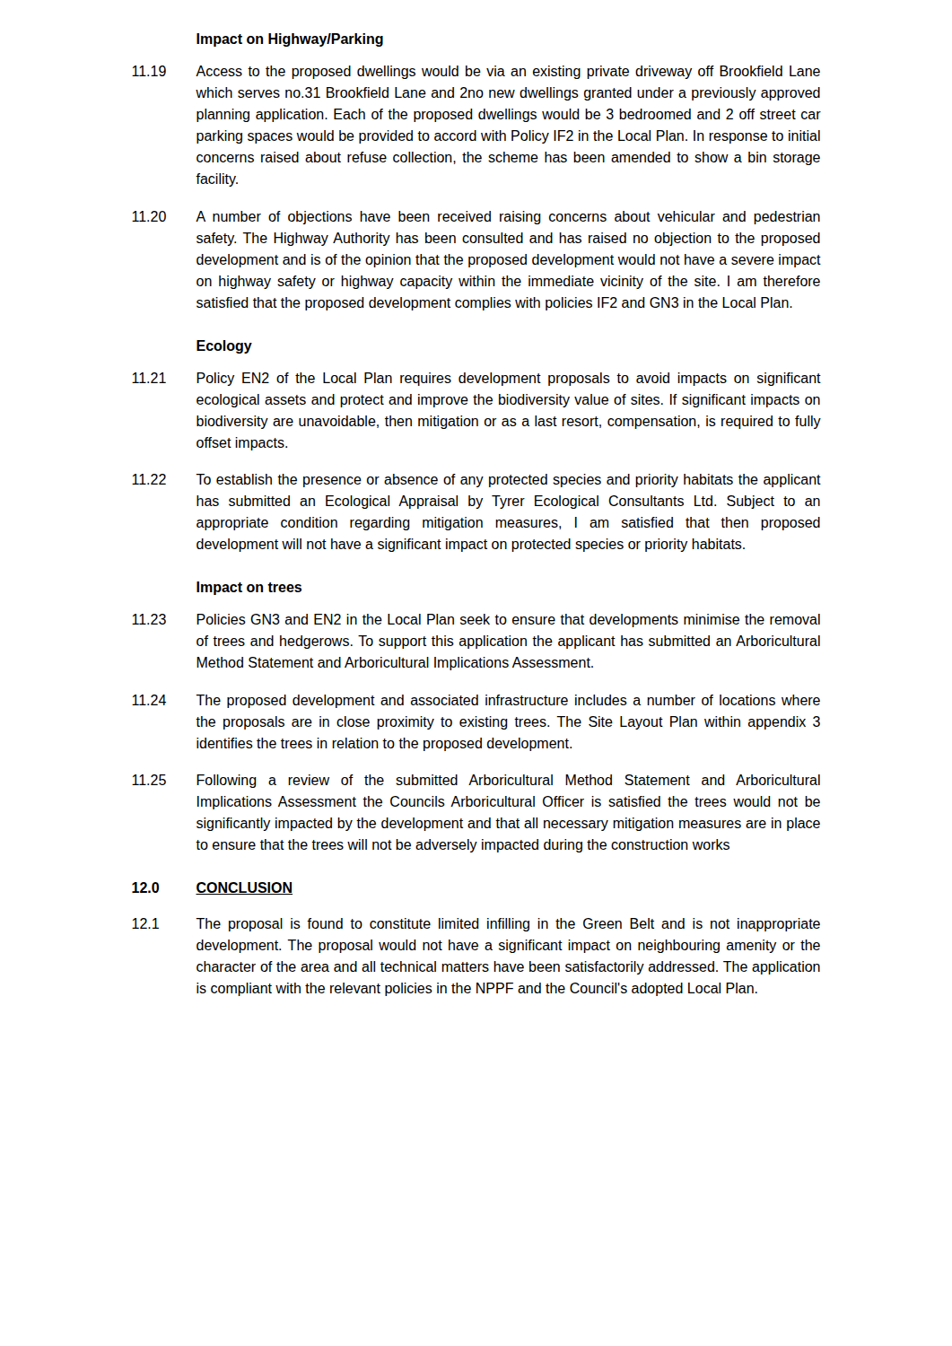Impact on Highway/Parking
11.19
Access to the proposed dwellings would be via an existing private driveway off Brookfield Lane which serves no.31 Brookfield Lane and 2no new dwellings granted under a previously approved planning application. Each of the proposed dwellings would be 3 bedroomed and 2 off street car parking spaces would be provided to accord with Policy IF2 in the Local Plan. In response to initial concerns raised about refuse collection, the scheme has been amended to show a bin storage facility.
11.20
A number of objections have been received raising concerns about vehicular and pedestrian safety. The Highway Authority has been consulted and has raised no objection to the proposed development and is of the opinion that the proposed development would not have a severe impact on highway safety or highway capacity within the immediate vicinity of the site. I am therefore satisfied that the proposed development complies with policies IF2 and GN3 in the Local Plan.
Ecology
11.21
Policy EN2 of the Local Plan requires development proposals to avoid impacts on significant ecological assets and protect and improve the biodiversity value of sites. If significant impacts on biodiversity are unavoidable, then mitigation or as a last resort, compensation, is required to fully offset impacts.
11.22
To establish the presence or absence of any protected species and priority habitats the applicant has submitted an Ecological Appraisal by Tyrer Ecological Consultants Ltd. Subject to an appropriate condition regarding mitigation measures, I am satisfied that then proposed development will not have a significant impact on protected species or priority habitats.
Impact on trees
11.23
Policies GN3 and EN2 in the Local Plan seek to ensure that developments minimise the removal of trees and hedgerows. To support this application the applicant has submitted an Arboricultural Method Statement and Arboricultural Implications Assessment.
11.24
The proposed development and associated infrastructure includes a number of locations where the proposals are in close proximity to existing trees. The Site Layout Plan within appendix 3 identifies the trees in relation to the proposed development.
11.25
Following a review of the submitted Arboricultural Method Statement and Arboricultural Implications Assessment the Councils Arboricultural Officer is satisfied the trees would not be significantly impacted by the development and that all necessary mitigation measures are in place to ensure that the trees will not be adversely impacted during the construction works
12.0
CONCLUSION
12.1
The proposal is found to constitute limited infilling in the Green Belt and is not inappropriate development. The proposal would not have a significant impact on neighbouring amenity or the character of the area and all technical matters have been satisfactorily addressed. The application is compliant with the relevant policies in the NPPF and the Council's adopted Local Plan.